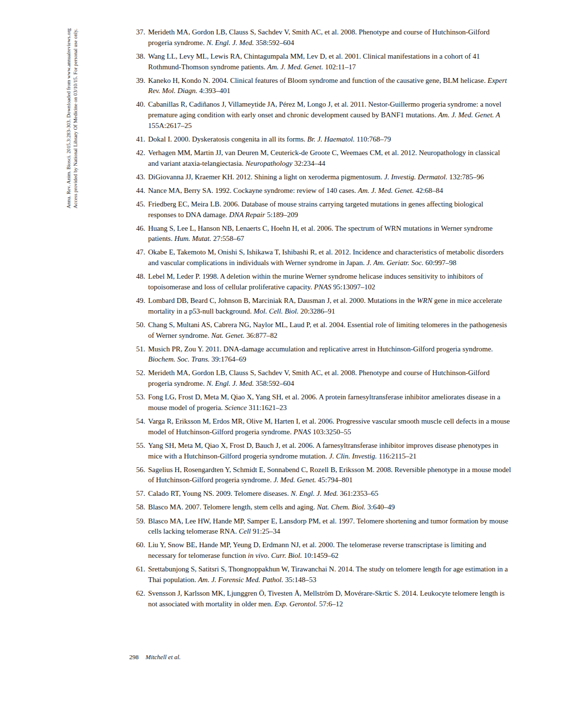Annu. Rev. Anim. Biosci. 2015.3:283-303. Downloaded from www.annualreviews.org Access provided by National Library Of Medicine on 03/10/15. For personal use only.
37. Merideth MA, Gordon LB, Clauss S, Sachdev V, Smith AC, et al. 2008. Phenotype and course of Hutchinson-Gilford progeria syndrome. N. Engl. J. Med. 358:592–604
38. Wang LL, Levy ML, Lewis RA, Chintagumpala MM, Lev D, et al. 2001. Clinical manifestations in a cohort of 41 Rothmund-Thomson syndrome patients. Am. J. Med. Genet. 102:11–17
39. Kaneko H, Kondo N. 2004. Clinical features of Bloom syndrome and function of the causative gene, BLM helicase. Expert Rev. Mol. Diagn. 4:393–401
40. Cabanillas R, Cadiñanos J, Villameytide JA, Pérez M, Longo J, et al. 2011. Nestor-Guillermo progeria syndrome: a novel premature aging condition with early onset and chronic development caused by BANF1 mutations. Am. J. Med. Genet. A 155A:2617–25
41. Dokal I. 2000. Dyskeratosis congenita in all its forms. Br. J. Haematol. 110:768–79
42. Verhagen MM, Martin JJ, van Deuren M, Ceuterick-de Groote C, Weemaes CM, et al. 2012. Neuropathology in classical and variant ataxia-telangiectasia. Neuropathology 32:234–44
43. DiGiovanna JJ, Kraemer KH. 2012. Shining a light on xeroderma pigmentosum. J. Investig. Dermatol. 132:785–96
44. Nance MA, Berry SA. 1992. Cockayne syndrome: review of 140 cases. Am. J. Med. Genet. 42:68–84
45. Friedberg EC, Meira LB. 2006. Database of mouse strains carrying targeted mutations in genes affecting biological responses to DNA damage. DNA Repair 5:189–209
46. Huang S, Lee L, Hanson NB, Lenaerts C, Hoehn H, et al. 2006. The spectrum of WRN mutations in Werner syndrome patients. Hum. Mutat. 27:558–67
47. Okabe E, Takemoto M, Onishi S, Ishikawa T, Ishibashi R, et al. 2012. Incidence and characteristics of metabolic disorders and vascular complications in individuals with Werner syndrome in Japan. J. Am. Geriatr. Soc. 60:997–98
48. Lebel M, Leder P. 1998. A deletion within the murine Werner syndrome helicase induces sensitivity to inhibitors of topoisomerase and loss of cellular proliferative capacity. PNAS 95:13097–102
49. Lombard DB, Beard C, Johnson B, Marciniak RA, Dausman J, et al. 2000. Mutations in the WRN gene in mice accelerate mortality in a p53-null background. Mol. Cell. Biol. 20:3286–91
50. Chang S, Multani AS, Cabrera NG, Naylor ML, Laud P, et al. 2004. Essential role of limiting telomeres in the pathogenesis of Werner syndrome. Nat. Genet. 36:877–82
51. Musich PR, Zou Y. 2011. DNA-damage accumulation and replicative arrest in Hutchinson-Gilford progeria syndrome. Biochem. Soc. Trans. 39:1764–69
52. Merideth MA, Gordon LB, Clauss S, Sachdev V, Smith AC, et al. 2008. Phenotype and course of Hutchinson-Gilford progeria syndrome. N. Engl. J. Med. 358:592–604
53. Fong LG, Frost D, Meta M, Qiao X, Yang SH, et al. 2006. A protein farnesyltransferase inhibitor ameliorates disease in a mouse model of progeria. Science 311:1621–23
54. Varga R, Eriksson M, Erdos MR, Olive M, Harten I, et al. 2006. Progressive vascular smooth muscle cell defects in a mouse model of Hutchinson-Gilford progeria syndrome. PNAS 103:3250–55
55. Yang SH, Meta M, Qiao X, Frost D, Bauch J, et al. 2006. A farnesyltransferase inhibitor improves disease phenotypes in mice with a Hutchinson-Gilford progeria syndrome mutation. J. Clin. Investig. 116:2115–21
56. Sagelius H, Rosengardten Y, Schmidt E, Sonnabend C, Rozell B, Eriksson M. 2008. Reversible phenotype in a mouse model of Hutchinson-Gilford progeria syndrome. J. Med. Genet. 45:794–801
57. Calado RT, Young NS. 2009. Telomere diseases. N. Engl. J. Med. 361:2353–65
58. Blasco MA. 2007. Telomere length, stem cells and aging. Nat. Chem. Biol. 3:640–49
59. Blasco MA, Lee HW, Hande MP, Samper E, Lansdorp PM, et al. 1997. Telomere shortening and tumor formation by mouse cells lacking telomerase RNA. Cell 91:25–34
60. Liu Y, Snow BE, Hande MP, Yeung D, Erdmann NJ, et al. 2000. The telomerase reverse transcriptase is limiting and necessary for telomerase function in vivo. Curr. Biol. 10:1459–62
61. Srettabunjong S, Satitsri S, Thongnoppakhun W, Tirawanchai N. 2014. The study on telomere length for age estimation in a Thai population. Am. J. Forensic Med. Pathol. 35:148–53
62. Svensson J, Karlsson MK, Ljunggren Ö, Tivesten Å, Mellström D, Movérare-Skrtic S. 2014. Leukocyte telomere length is not associated with mortality in older men. Exp. Gerontol. 57:6–12
298 Mitchell et al.